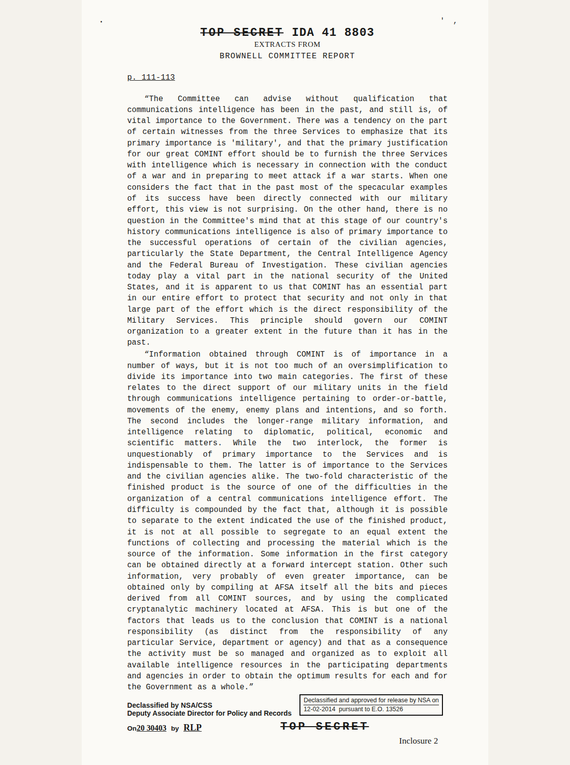.
' ,
TOP SECRET IDA 41 8803
EXTRACTS FROM
BROWNELL COMMITTEE REPORT
p. 111-113
“The Committee can advise without qualification that communications intelligence has been in the past, and still is, of vital importance to the Government. There was a tendency on the part of certain witnesses from the three Services to emphasize that its primary importance is 'military', and that the primary justification for our great COMINT effort should be to furnish the three Services with intelligence which is necessary in connection with the conduct of a war and in preparing to meet attack if a war starts. When one considers the fact that in the past most of the specacular examples of its success have been directly connected with our military effort, this view is not surprising. On the other hand, there is no question in the Committee's mind that at this stage of our country's history communications intelligence is also of primary importance to the successful operations of certain of the civilian agencies, particularly the State Department, the Central Intelligence Agency and the Federal Bureau of Investigation. These civilian agencies today play a vital part in the national security of the United States, and it is apparent to us that COMINT has an essential part in our entire effort to protect that security and not only in that large part of the effort which is the direct responsibility of the Military Services. This principle should govern our COMINT organization to a greater extent in the future than it has in the past.
“Information obtained through COMINT is of importance in a number of ways, but it is not too much of an oversimplification to divide its importance into two main categories. The first of these relates to the direct support of our military units in the field through communications intelligence pertaining to order-or-battle, movements of the enemy, enemy plans and intentions, and so forth. The second includes the longer-range military information, and intelligence relating to diplomatic, political, economic and scientific matters. While the two interlock, the former is unquestionably of primary importance to the Services and is indispensable to them. The latter is of importance to the Services and the civilian agencies alike. The two-fold characteristic of the finished product is the source of one of the difficulties in the organization of a central communications intelligence effort. The difficulty is compounded by the fact that, although it is possible to separate to the extent indicated the use of the finished product, it is not at all possible to segregate to an equal extent the functions of collecting and processing the material which is the source of the information. Some information in the first category can be obtained directly at a forward intercept station. Other such information, very probably of even greater importance, can be obtained only by compiling at AFSA itself all the bits and pieces derived from all COMINT sources, and by using the complicated cryptanalytic machinery located at AFSA. This is but one of the factors that leads us to the conclusion that COMINT is a national responsibility (as distinct from the responsibility of any particular Service, department or agency) and that as a consequence the activity must be so managed and organized as to exploit all available intelligence resources in the participating departments and agencies in order to obtain the optimum results for each and for the Government as a whole.”
Declassified by NSA/CSS
Declassified and approved for release by NSA on 12-02-2014 pursuant to E.O. 13526
Deputy Associate Director for Policy and Records
On 20 30403 by RLP
TOP SECRET
Inclosure 2